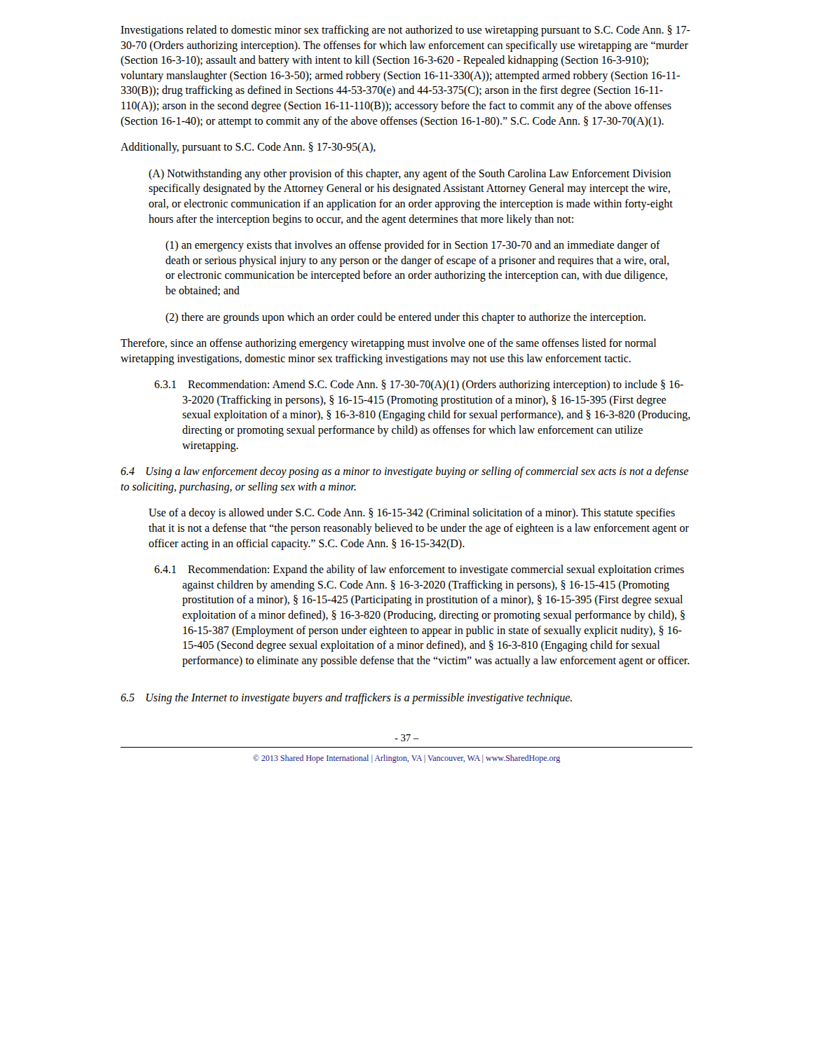Investigations related to domestic minor sex trafficking are not authorized to use wiretapping pursuant to S.C. Code Ann. § 17-30-70 (Orders authorizing interception). The offenses for which law enforcement can specifically use wiretapping are “murder (Section 16-3-10); assault and battery with intent to kill (Section 16-3-620 - Repealed kidnapping (Section 16-3-910); voluntary manslaughter (Section 16-3-50); armed robbery (Section 16-11-330(A)); attempted armed robbery (Section 16-11-330(B)); drug trafficking as defined in Sections 44-53-370(e) and 44-53-375(C); arson in the first degree (Section 16-11-110(A)); arson in the second degree (Section 16-11-110(B)); accessory before the fact to commit any of the above offenses (Section 16-1-40); or attempt to commit any of the above offenses (Section 16-1-80).” S.C. Code Ann. § 17-30-70(A)(1).
Additionally, pursuant to S.C. Code Ann. § 17-30-95(A),
(A) Notwithstanding any other provision of this chapter, any agent of the South Carolina Law Enforcement Division specifically designated by the Attorney General or his designated Assistant Attorney General may intercept the wire, oral, or electronic communication if an application for an order approving the interception is made within forty-eight hours after the interception begins to occur, and the agent determines that more likely than not:
(1) an emergency exists that involves an offense provided for in Section 17-30-70 and an immediate danger of death or serious physical injury to any person or the danger of escape of a prisoner and requires that a wire, oral, or electronic communication be intercepted before an order authorizing the interception can, with due diligence, be obtained; and
(2) there are grounds upon which an order could be entered under this chapter to authorize the interception.
Therefore, since an offense authorizing emergency wiretapping must involve one of the same offenses listed for normal wiretapping investigations, domestic minor sex trafficking investigations may not use this law enforcement tactic.
6.3.1 Recommendation: Amend S.C. Code Ann. § 17-30-70(A)(1) (Orders authorizing interception) to include § 16-3-2020 (Trafficking in persons), § 16-15-415 (Promoting prostitution of a minor), § 16-15-395 (First degree sexual exploitation of a minor), § 16-3-810 (Engaging child for sexual performance), and § 16-3-820 (Producing, directing or promoting sexual performance by child) as offenses for which law enforcement can utilize wiretapping.
6.4 Using a law enforcement decoy posing as a minor to investigate buying or selling of commercial sex acts is not a defense to soliciting, purchasing, or selling sex with a minor.
Use of a decoy is allowed under S.C. Code Ann. § 16-15-342 (Criminal solicitation of a minor). This statute specifies that it is not a defense that “the person reasonably believed to be under the age of eighteen is a law enforcement agent or officer acting in an official capacity.” S.C. Code Ann. § 16-15-342(D).
6.4.1 Recommendation: Expand the ability of law enforcement to investigate commercial sexual exploitation crimes against children by amending S.C. Code Ann. § 16-3-2020 (Trafficking in persons), § 16-15-415 (Promoting prostitution of a minor), § 16-15-425 (Participating in prostitution of a minor), § 16-15-395 (First degree sexual exploitation of a minor defined), § 16-3-820 (Producing, directing or promoting sexual performance by child), § 16-15-387 (Employment of person under eighteen to appear in public in state of sexually explicit nudity), § 16-15-405 (Second degree sexual exploitation of a minor defined), and § 16-3-810 (Engaging child for sexual performance) to eliminate any possible defense that the “victim” was actually a law enforcement agent or officer.
6.5 Using the Internet to investigate buyers and traffickers is a permissible investigative technique.
- 37 –
© 2013 Shared Hope International | Arlington, VA | Vancouver, WA | www.SharedHope.org